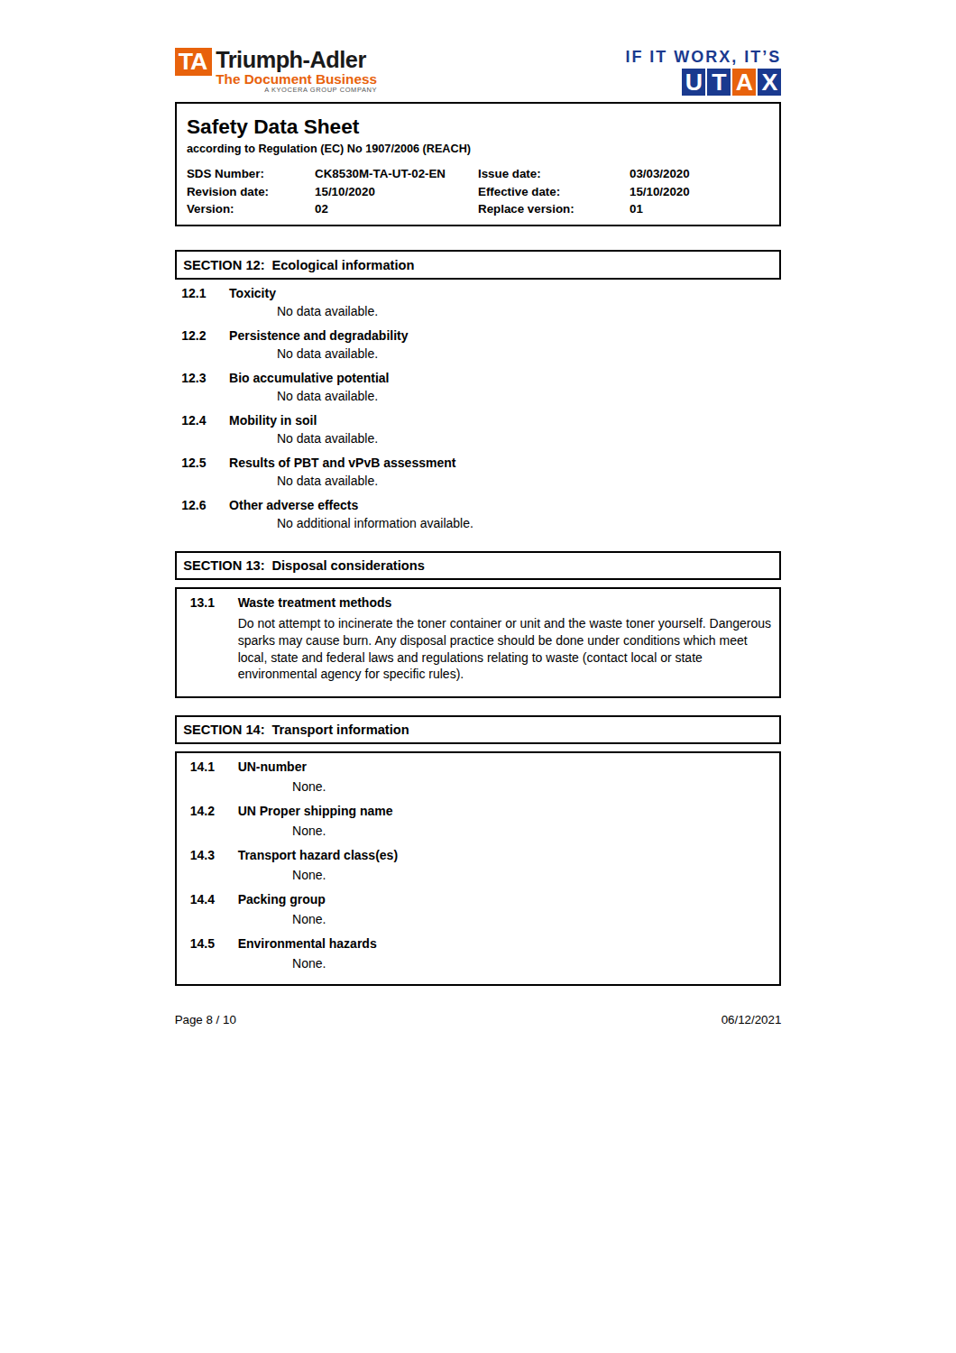TA
Triumph-Adler
The Document Business
A KYOCERA GROUP COMPANY
IF IT WORX, IT’S
UTAX
Safety Data Sheet
according to Regulation (EC) No 1907/2006 (REACH)
| SDS Number: | CK8530M-TA-UT-02-EN | Issue date: | 03/03/2020 |
| Revision date: | 15/10/2020 | Effective date: | 15/10/2020 |
| Version: | 02 | Replace version: | 01 |
SECTION 12: Ecological information
12.1
Toxicity
No data available.
12.2
Persistence and degradability
No data available.
12.3
Bio accumulative potential
No data available.
12.4
Mobility in soil
No data available.
12.5
Results of PBT and vPvB assessment
No data available.
12.6
Other adverse effects
No additional information available.
SECTION 13: Disposal considerations
13.1
Waste treatment methods
Do not attempt to incinerate the toner container or unit and the waste toner yourself. Dangerous sparks may cause burn. Any disposal practice should be done under conditions which meet local, state and federal laws and regulations relating to waste (contact local or state environmental agency for specific rules).
SECTION 14: Transport information
14.1
UN-number
None.
14.2
UN Proper shipping name
None.
14.3
Transport hazard class(es)
None.
14.4
Packing group
None.
14.5
Environmental hazards
None.
Page 8 / 10
06/12/2021